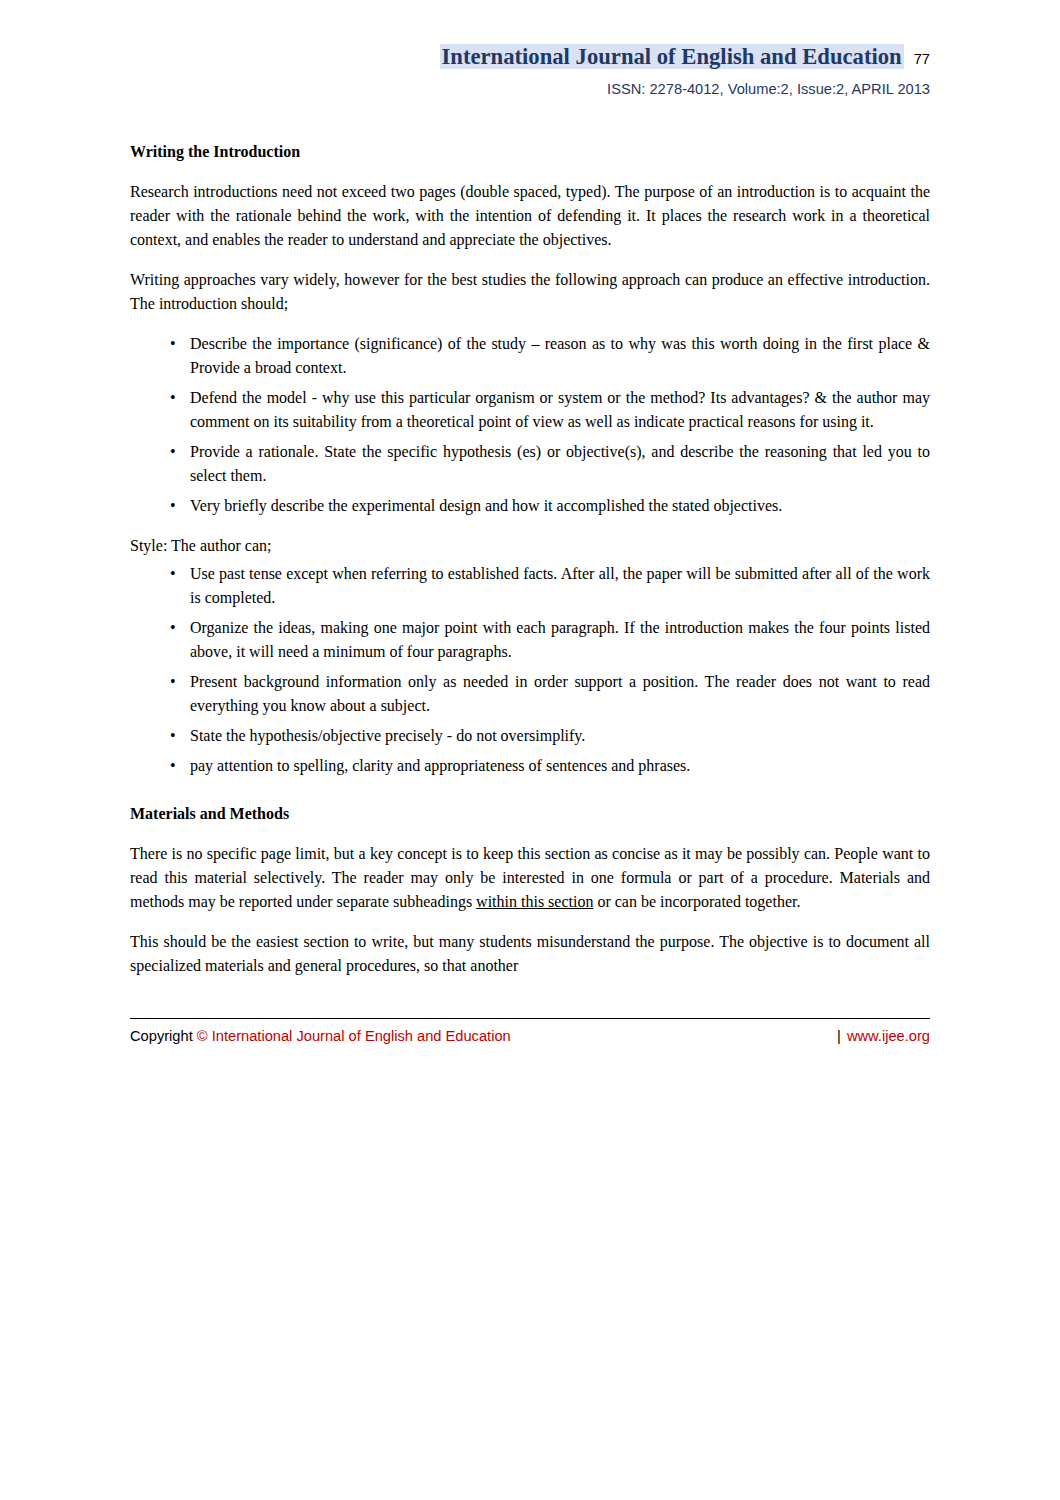International Journal of English and Education 77
ISSN: 2278-4012, Volume:2, Issue:2, APRIL 2013
Writing the Introduction
Research introductions need not exceed two pages (double spaced, typed). The purpose of an introduction is to acquaint the reader with the rationale behind the work, with the intention of defending it. It places the research work in a theoretical context, and enables the reader to understand and appreciate the objectives.
Writing approaches vary widely, however for the best studies the following approach can produce an effective introduction. The introduction should;
Describe the importance (significance) of the study – reason as to why was this worth doing in the first place & Provide a broad context.
Defend the model - why use this particular organism or system or the method? Its advantages? & the author may comment on its suitability from a theoretical point of view as well as indicate practical reasons for using it.
Provide a rationale. State the specific hypothesis (es) or objective(s), and describe the reasoning that led you to select them.
Very briefly describe the experimental design and how it accomplished the stated objectives.
Style: The author can;
Use past tense except when referring to established facts. After all, the paper will be submitted after all of the work is completed.
Organize the ideas, making one major point with each paragraph. If the introduction makes the four points listed above, it will need a minimum of four paragraphs.
Present background information only as needed in order support a position. The reader does not want to read everything you know about a subject.
State the hypothesis/objective precisely - do not oversimplify.
pay attention to spelling, clarity and appropriateness of sentences and phrases.
Materials and Methods
There is no specific page limit, but a key concept is to keep this section as concise as it may be possibly can. People want to read this material selectively. The reader may only be interested in one formula or part of a procedure. Materials and methods may be reported under separate subheadings within this section or can be incorporated together.
This should be the easiest section to write, but many students misunderstand the purpose. The objective is to document all specialized materials and general procedures, so that another
Copyright © International Journal of English and Education
|www.ijee.org